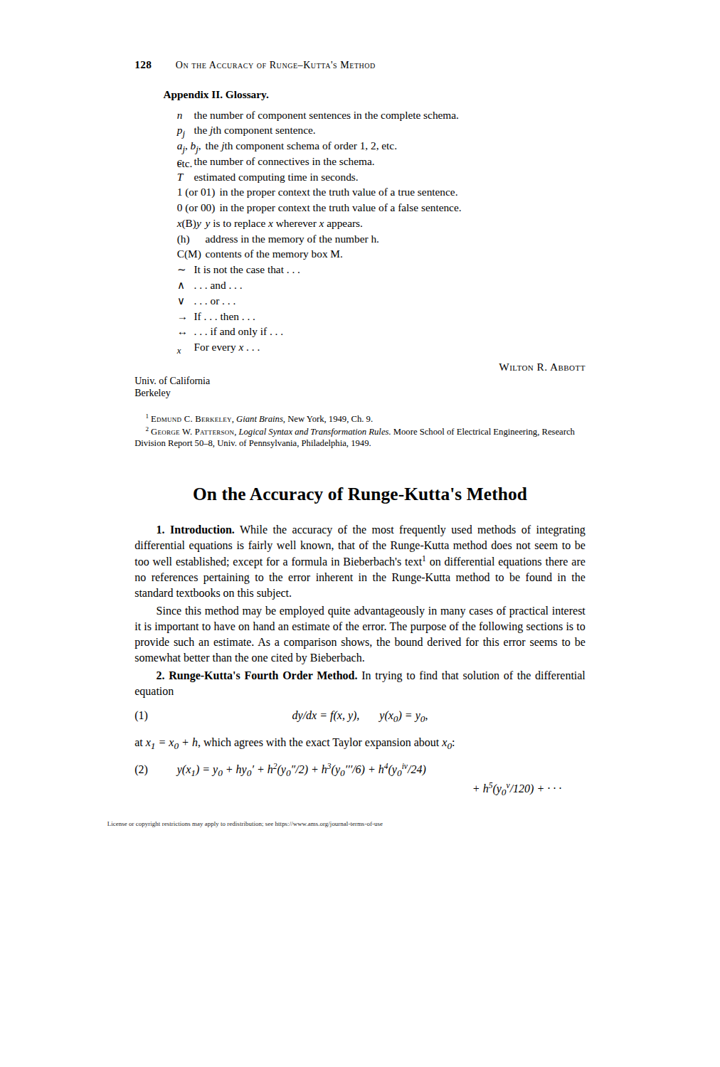128 On the Accuracy of Runge–Kutta's Method
Appendix II. Glossary.
nthe number of component sentences in the complete schema.
pjthe jth component sentence.
aj, bj, etc. the jth component schema of order 1, 2, etc.
cthe number of connectives in the schema.
Testimated computing time in seconds.
1 (or 01) in the proper context the truth value of a true sentence.
0 (or 00) in the proper context the truth value of a false sentence.
x(B)y y is to replace x wherever x appears.
(h) address in the memory of the number h.
C(M) contents of the memory box M.
∼It is not the case that . . .
∧. . . and . . .
∨. . . or . . .
→If . . . then . . .
↔. . . if and only if . . .
x For every x . . .
Wilton R. Abbott
Univ. of California
Berkeley
1 Edmund C. Berkeley, Giant Brains, New York, 1949, Ch. 9.
2 George W. Patterson, Logical Syntax and Transformation Rules. Moore School of Electrical Engineering, Research Division Report 50–8, Univ. of Pennsylvania, Philadelphia, 1949.
On the Accuracy of Runge-Kutta's Method
1. Introduction. While the accuracy of the most frequently used methods of integrating differential equations is fairly well known, that of the Runge-Kutta method does not seem to be too well established; except for a formula in Bieberbach's text1 on differential equations there are no references pertaining to the error inherent in the Runge-Kutta method to be found in the standard textbooks on this subject.
Since this method may be employed quite advantageously in many cases of practical interest it is important to have on hand an estimate of the error. The purpose of the following sections is to provide such an estimate. As a comparison shows, the bound derived for this error seems to be somewhat better than the one cited by Bieberbach.
2. Runge-Kutta's Fourth Order Method. In trying to find that solution of the differential equation
(1) dy/dx = f(x, y), y(x0) = y0,
at x1 = x0 + h, which agrees with the exact Taylor expansion about x0:
(2)
y(x1) = y0 + hy0′ + h2(y0″/2) + h3(y0′′′/6) + h4(y0iv/24)
+ h5(y0v/120) + · · ·
License or copyright restrictions may apply to redistribution; see https://www.ams.org/journal-terms-of-use